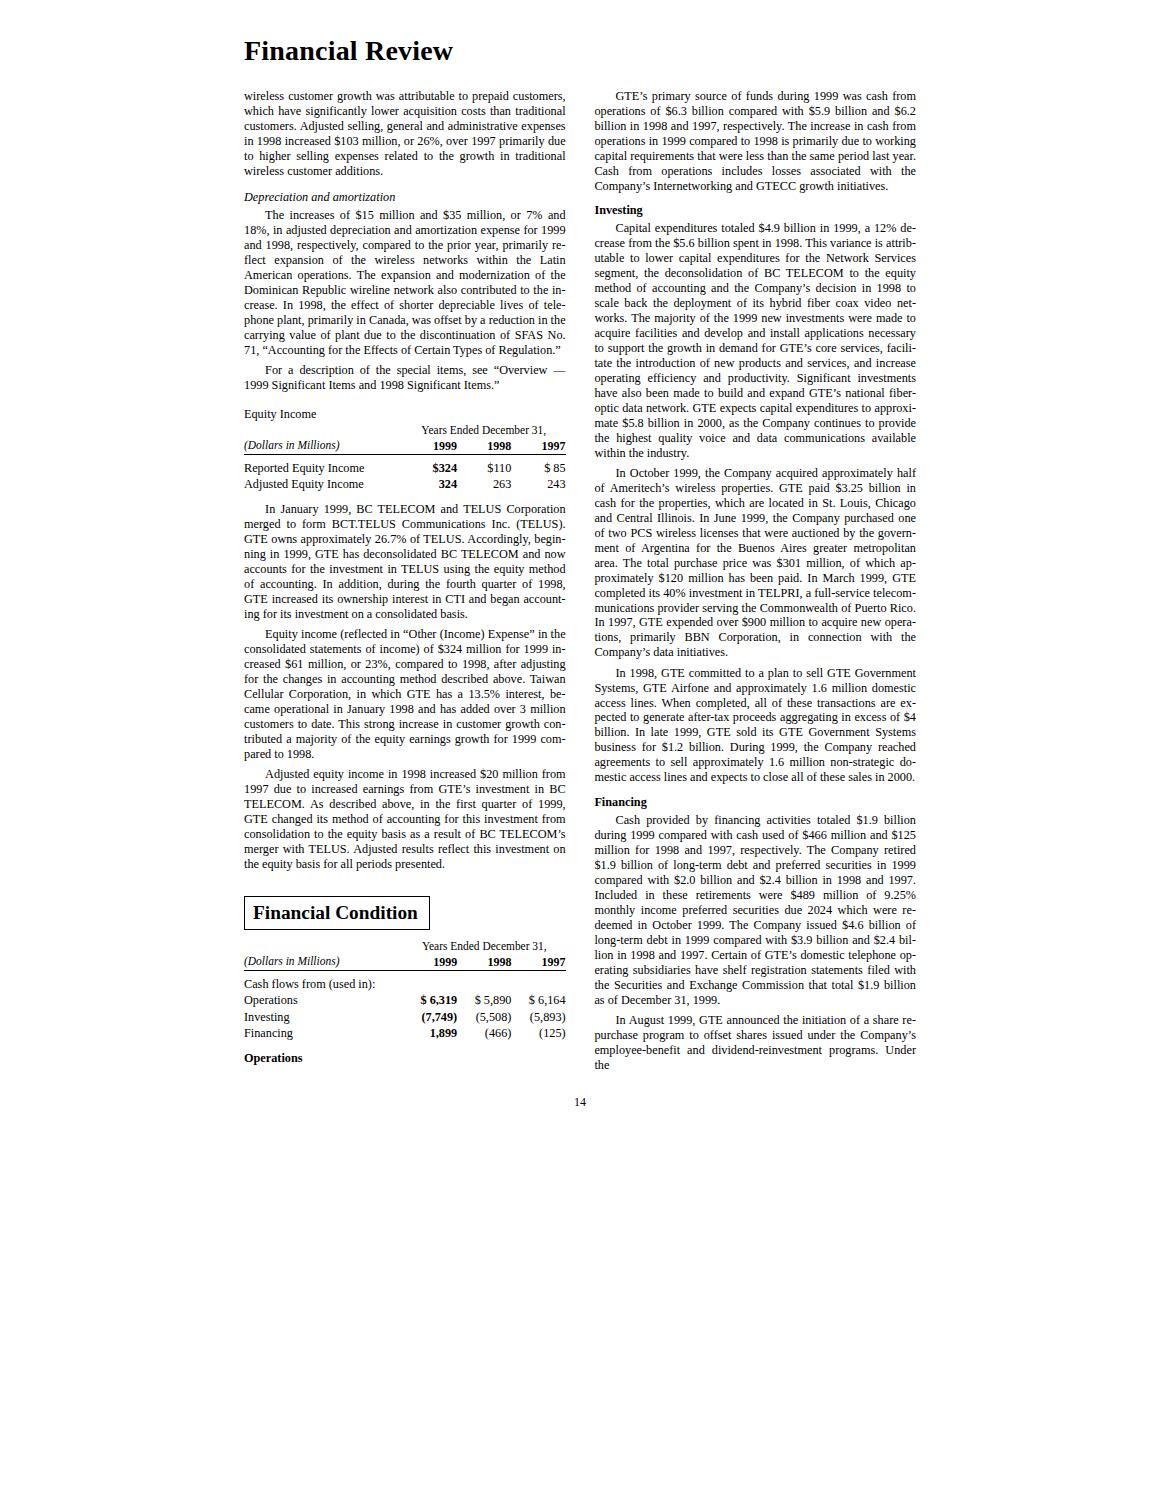Financial Review
wireless customer growth was attributable to prepaid customers, which have significantly lower acquisition costs than traditional customers. Adjusted selling, general and administrative expenses in 1998 increased $103 million, or 26%, over 1997 primarily due to higher selling expenses related to the growth in traditional wireless customer additions.
Depreciation and amortization
The increases of $15 million and $35 million, or 7% and 18%, in adjusted depreciation and amortization expense for 1999 and 1998, respectively, compared to the prior year, primarily reflect expansion of the wireless networks within the Latin American operations. The expansion and modernization of the Dominican Republic wireline network also contributed to the increase. In 1998, the effect of shorter depreciable lives of telephone plant, primarily in Canada, was offset by a reduction in the carrying value of plant due to the discontinuation of SFAS No. 71, “Accounting for the Effects of Certain Types of Regulation.”
For a description of the special items, see “Overview — 1999 Significant Items and 1998 Significant Items.”
Equity Income
| | Years Ended December 31, |
| (Dollars in Millions) | 1999 | 1998 | 1997 |
| Reported Equity Income | $324 | $110 | $ 85 |
| Adjusted Equity Income | 324 | 263 | 243 |
In January 1999, BC TELECOM and TELUS Corporation merged to form BCT.TELUS Communications Inc. (TELUS). GTE owns approximately 26.7% of TELUS. Accordingly, beginning in 1999, GTE has deconsolidated BC TELECOM and now accounts for the investment in TELUS using the equity method of accounting. In addition, during the fourth quarter of 1998, GTE increased its ownership interest in CTI and began accounting for its investment on a consolidated basis.
Equity income (reflected in “Other (Income) Expense” in the consolidated statements of income) of $324 million for 1999 increased $61 million, or 23%, compared to 1998, after adjusting for the changes in accounting method described above. Taiwan Cellular Corporation, in which GTE has a 13.5% interest, became operational in January 1998 and has added over 3 million customers to date. This strong increase in customer growth contributed a majority of the equity earnings growth for 1999 compared to 1998.
Adjusted equity income in 1998 increased $20 million from 1997 due to increased earnings from GTE’s investment in BC TELECOM. As described above, in the first quarter of 1999, GTE changed its method of accounting for this investment from consolidation to the equity basis as a result of BC TELECOM’s merger with TELUS. Adjusted results reflect this investment on the equity basis for all periods presented.
Financial Condition
| | Years Ended December 31, |
| (Dollars in Millions) | 1999 | 1998 | 1997 |
| Cash flows from (used in): | | | |
| Operations | $ 6,319 | $ 5,890 | $ 6,164 |
| Investing | (7,749) | (5,508) | (5,893) |
| Financing | 1,899 | (466) | (125) |
Operations
GTE’s primary source of funds during 1999 was cash from operations of $6.3 billion compared with $5.9 billion and $6.2 billion in 1998 and 1997, respectively. The increase in cash from operations in 1999 compared to 1998 is primarily due to working capital requirements that were less than the same period last year. Cash from operations includes losses associated with the Company’s Internetworking and GTECC growth initiatives.
Investing
Capital expenditures totaled $4.9 billion in 1999, a 12% decrease from the $5.6 billion spent in 1998. This variance is attributable to lower capital expenditures for the Network Services segment, the deconsolidation of BC TELECOM to the equity method of accounting and the Company’s decision in 1998 to scale back the deployment of its hybrid fiber coax video networks. The majority of the 1999 new investments were made to acquire facilities and develop and install applications necessary to support the growth in demand for GTE’s core services, facilitate the introduction of new products and services, and increase operating efficiency and productivity. Significant investments have also been made to build and expand GTE’s national fiber-optic data network. GTE expects capital expenditures to approximate $5.8 billion in 2000, as the Company continues to provide the highest quality voice and data communications available within the industry.
In October 1999, the Company acquired approximately half of Ameritech’s wireless properties. GTE paid $3.25 billion in cash for the properties, which are located in St. Louis, Chicago and Central Illinois. In June 1999, the Company purchased one of two PCS wireless licenses that were auctioned by the government of Argentina for the Buenos Aires greater metropolitan area. The total purchase price was $301 million, of which approximately $120 million has been paid. In March 1999, GTE completed its 40% investment in TELPRI, a full-service telecommunications provider serving the Commonwealth of Puerto Rico. In 1997, GTE expended over $900 million to acquire new operations, primarily BBN Corporation, in connection with the Company’s data initiatives.
In 1998, GTE committed to a plan to sell GTE Government Systems, GTE Airfone and approximately 1.6 million domestic access lines. When completed, all of these transactions are expected to generate after-tax proceeds aggregating in excess of $4 billion. In late 1999, GTE sold its GTE Government Systems business for $1.2 billion. During 1999, the Company reached agreements to sell approximately 1.6 million non-strategic domestic access lines and expects to close all of these sales in 2000.
Financing
Cash provided by financing activities totaled $1.9 billion during 1999 compared with cash used of $466 million and $125 million for 1998 and 1997, respectively. The Company retired $1.9 billion of long-term debt and preferred securities in 1999 compared with $2.0 billion and $2.4 billion in 1998 and 1997. Included in these retirements were $489 million of 9.25% monthly income preferred securities due 2024 which were redeemed in October 1999. The Company issued $4.6 billion of long-term debt in 1999 compared with $3.9 billion and $2.4 billion in 1998 and 1997. Certain of GTE’s domestic telephone operating subsidiaries have shelf registration statements filed with the Securities and Exchange Commission that total $1.9 billion as of December 31, 1999.
In August 1999, GTE announced the initiation of a share repurchase program to offset shares issued under the Company’s employee-benefit and dividend-reinvestment programs. Under the
14